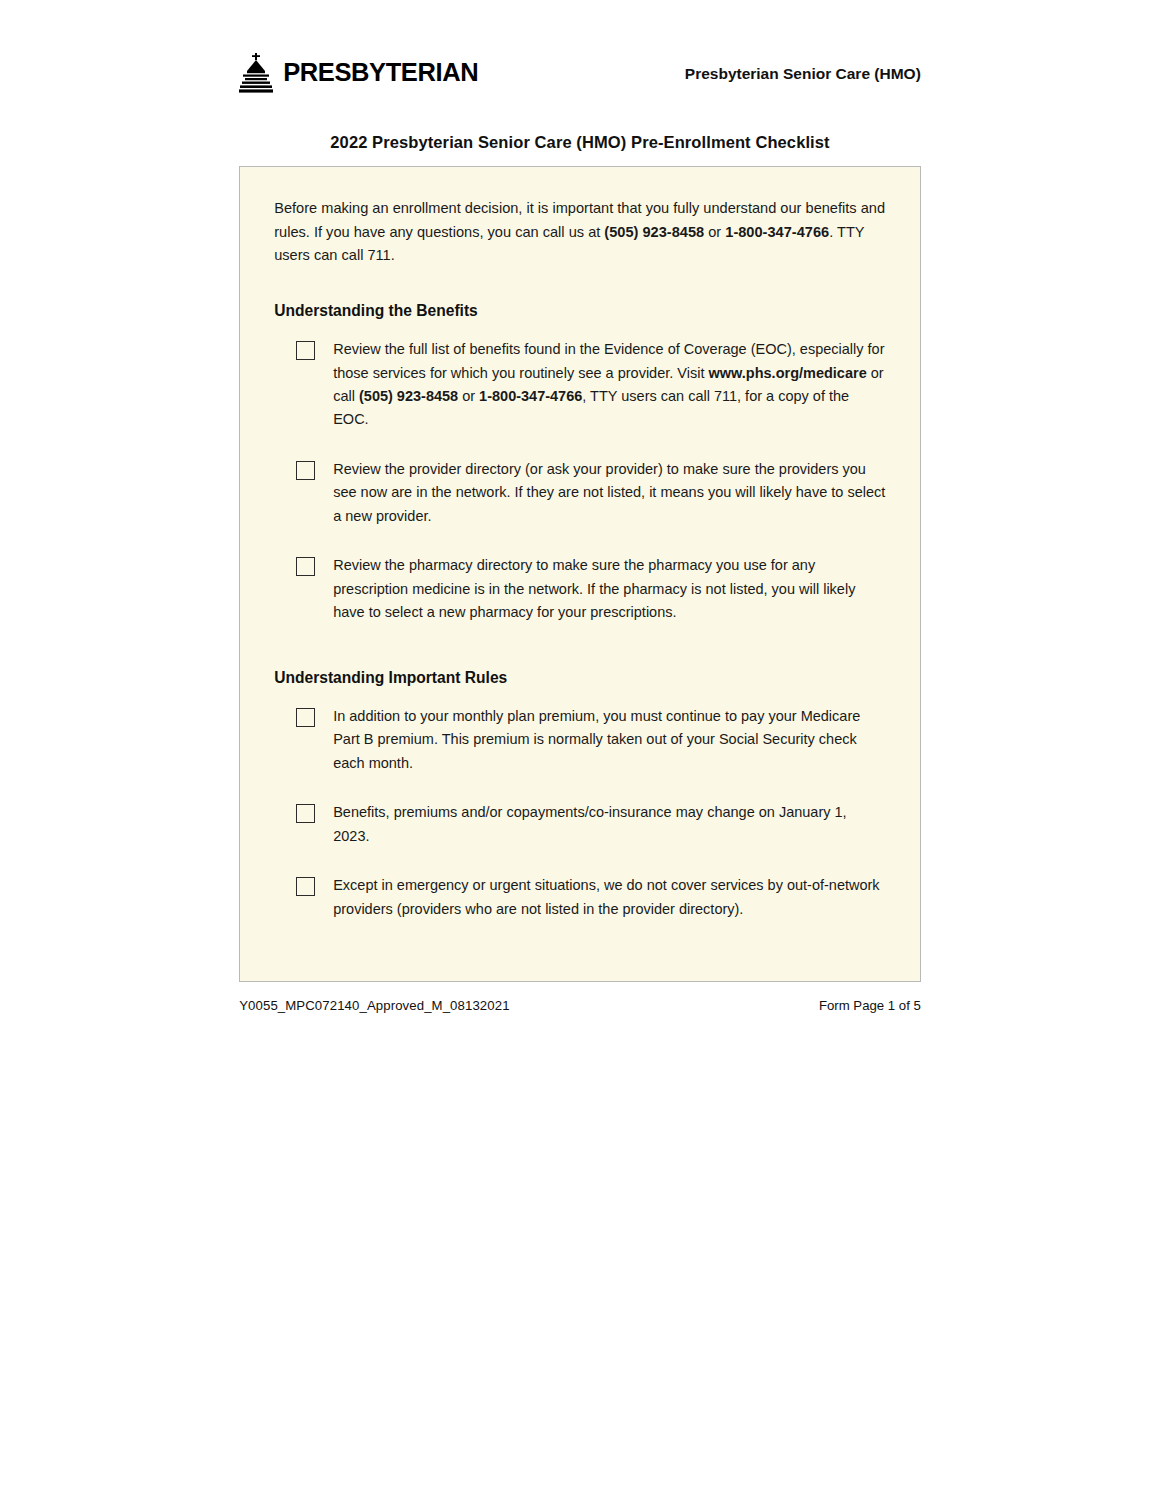PRESBYTERIAN
Presbyterian Senior Care (HMO)
2022 Presbyterian Senior Care (HMO) Pre-Enrollment Checklist
Before making an enrollment decision, it is important that you fully understand our benefits and rules. If you have any questions, you can call us at (505) 923-8458 or 1-800-347-4766. TTY users can call 711.
Understanding the Benefits
Review the full list of benefits found in the Evidence of Coverage (EOC), especially for those services for which you routinely see a provider. Visit www.phs.org/medicare or call (505) 923-8458 or 1-800-347-4766, TTY users can call 711, for a copy of the EOC.
Review the provider directory (or ask your provider) to make sure the providers you see now are in the network. If they are not listed, it means you will likely have to select a new provider.
Review the pharmacy directory to make sure the pharmacy you use for any prescription medicine is in the network. If the pharmacy is not listed, you will likely have to select a new pharmacy for your prescriptions.
Understanding Important Rules
In addition to your monthly plan premium, you must continue to pay your Medicare Part B premium. This premium is normally taken out of your Social Security check each month.
Benefits, premiums and/or copayments/co-insurance may change on January 1, 2023.
Except in emergency or urgent situations, we do not cover services by out-of-network providers (providers who are not listed in the provider directory).
Y0055_MPC072140_Approved_M_08132021
Form Page 1 of 5